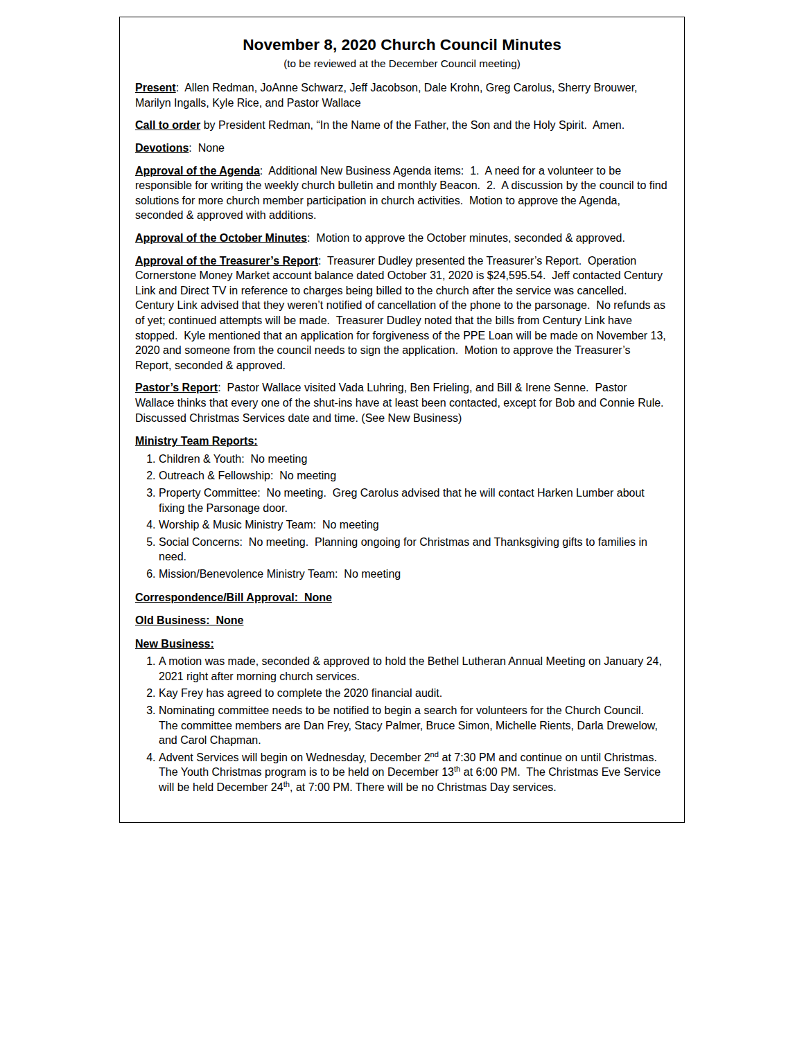November 8, 2020 Church Council Minutes
(to be reviewed at the December Council meeting)
Present: Allen Redman, JoAnne Schwarz, Jeff Jacobson, Dale Krohn, Greg Carolus, Sherry Brouwer, Marilyn Ingalls, Kyle Rice, and Pastor Wallace
Call to order by President Redman, “In the Name of the Father, the Son and the Holy Spirit. Amen.
Devotions: None
Approval of the Agenda: Additional New Business Agenda items: 1. A need for a volunteer to be responsible for writing the weekly church bulletin and monthly Beacon. 2. A discussion by the council to find solutions for more church member participation in church activities. Motion to approve the Agenda, seconded & approved with additions.
Approval of the October Minutes: Motion to approve the October minutes, seconded & approved.
Approval of the Treasurer’s Report: Treasurer Dudley presented the Treasurer’s Report. Operation Cornerstone Money Market account balance dated October 31, 2020 is $24,595.54. Jeff contacted Century Link and Direct TV in reference to charges being billed to the church after the service was cancelled. Century Link advised that they weren’t notified of cancellation of the phone to the parsonage. No refunds as of yet; continued attempts will be made. Treasurer Dudley noted that the bills from Century Link have stopped. Kyle mentioned that an application for forgiveness of the PPE Loan will be made on November 13, 2020 and someone from the council needs to sign the application. Motion to approve the Treasurer’s Report, seconded & approved.
Pastor’s Report: Pastor Wallace visited Vada Luhring, Ben Frieling, and Bill & Irene Senne. Pastor Wallace thinks that every one of the shut-ins have at least been contacted, except for Bob and Connie Rule. Discussed Christmas Services date and time. (See New Business)
Ministry Team Reports:
Children & Youth: No meeting
Outreach & Fellowship: No meeting
Property Committee: No meeting. Greg Carolus advised that he will contact Harken Lumber about fixing the Parsonage door.
Worship & Music Ministry Team: No meeting
Social Concerns: No meeting. Planning ongoing for Christmas and Thanksgiving gifts to families in need.
Mission/Benevolence Ministry Team: No meeting
Correspondence/Bill Approval: None
Old Business: None
New Business:
A motion was made, seconded & approved to hold the Bethel Lutheran Annual Meeting on January 24, 2021 right after morning church services.
Kay Frey has agreed to complete the 2020 financial audit.
Nominating committee needs to be notified to begin a search for volunteers for the Church Council. The committee members are Dan Frey, Stacy Palmer, Bruce Simon, Michelle Rients, Darla Drewelow, and Carol Chapman.
Advent Services will begin on Wednesday, December 2nd at 7:30 PM and continue on until Christmas. The Youth Christmas program is to be held on December 13th at 6:00 PM. The Christmas Eve Service will be held December 24th, at 7:00 PM. There will be no Christmas Day services.